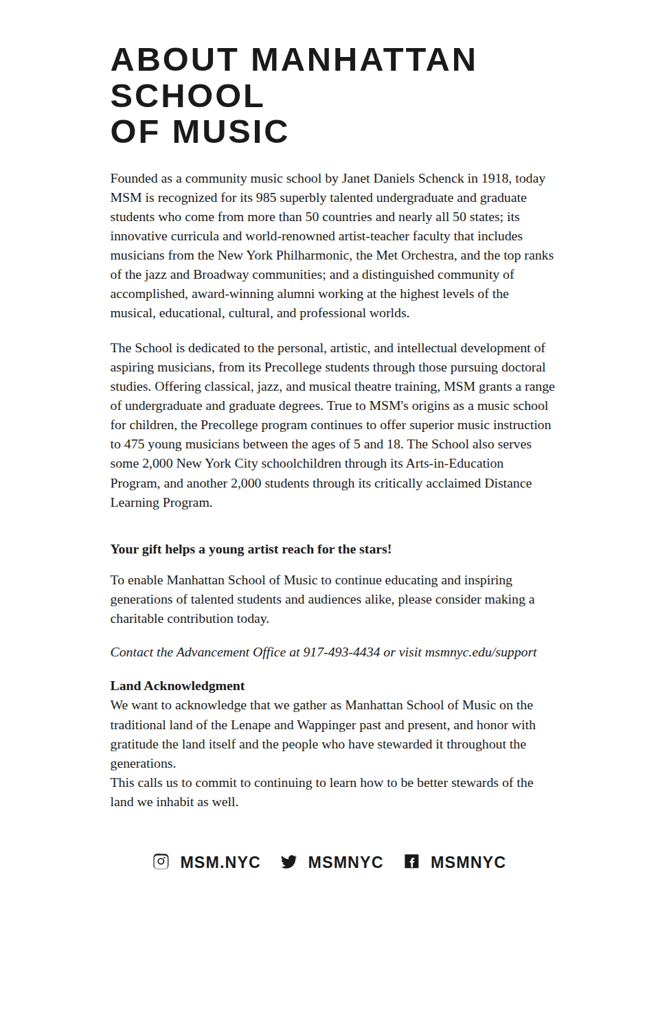About Manhattan School
of Music
Founded as a community music school by Janet Daniels Schenck in 1918, today MSM is recognized for its 985 superbly talented undergraduate and graduate students who come from more than 50 countries and nearly all 50 states; its innovative curricula and world-renowned artist-teacher faculty that includes musicians from the New York Philharmonic, the Met Orchestra, and the top ranks of the jazz and Broadway communities; and a distinguished community of accomplished, award-winning alumni working at the highest levels of the musical, educational, cultural, and professional worlds.
The School is dedicated to the personal, artistic, and intellectual development of aspiring musicians, from its Precollege students through those pursuing doctoral studies. Offering classical, jazz, and musical theatre training, MSM grants a range of undergraduate and graduate degrees. True to MSM's origins as a music school for children, the Precollege program continues to offer superior music instruction to 475 young musicians between the ages of 5 and 18. The School also serves some 2,000 New York City schoolchildren through its Arts-in-Education Program, and another 2,000 students through its critically acclaimed Distance Learning Program.
Your gift helps a young artist reach for the stars!
To enable Manhattan School of Music to continue educating and inspiring generations of talented students and audiences alike, please consider making a charitable contribution today.
Contact the Advancement Office at 917-493-4434 or visit msmnyc.edu/support
Land Acknowledgment
We want to acknowledge that we gather as Manhattan School of Music on the traditional land of the Lenape and Wappinger past and present, and honor with gratitude the land itself and the people who have stewarded it throughout the generations.
This calls us to commit to continuing to learn how to be better stewards of the land we inhabit as well.
MSM.NYC MSMNYC MSMNYC